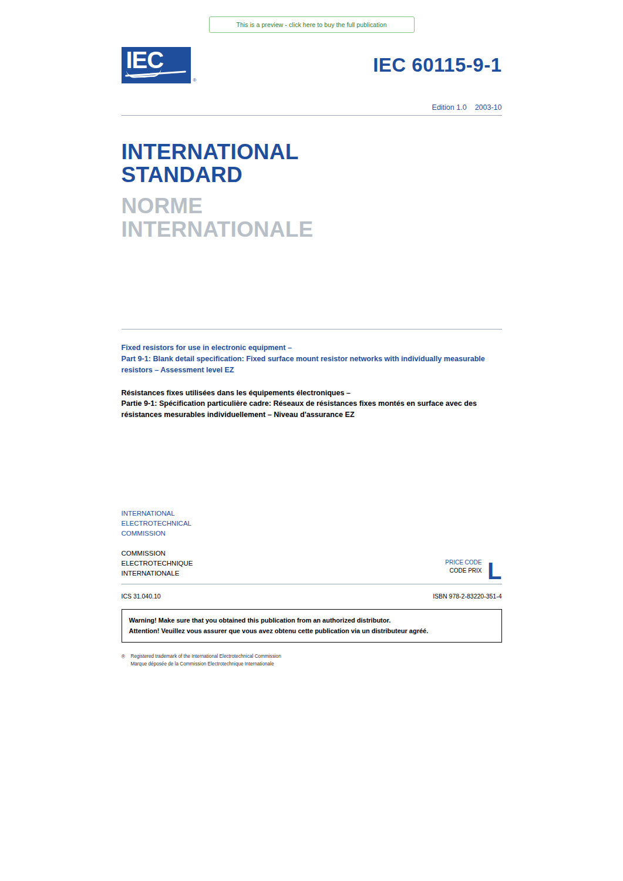This is a preview - click here to buy the full publication
IEC
®
IEC 60115-9-1
Edition 1.0 2003-10
INTERNATIONAL
STANDARD
NORME
INTERNATIONALE
Fixed resistors for use in electronic equipment –
Part 9-1: Blank detail specification: Fixed surface mount resistor networks with individually measurable resistors – Assessment level EZ
Résistances fixes utilisées dans les équipements électroniques –
Partie 9-1: Spécification particulière cadre: Réseaux de résistances fixes montés en surface avec des résistances mesurables individuellement – Niveau d'assurance EZ
INTERNATIONAL
ELECTROTECHNICAL
COMMISSION
COMMISSION
ELECTROTECHNIQUE
INTERNATIONALE
PRICE CODE
CODE PRIX
L
ICS 31.040.10
ISBN 978-2-83220-351-4
Warning! Make sure that you obtained this publication from an authorized distributor.
Attention! Veuillez vous assurer que vous avez obtenu cette publication via un distributeur agréé.
® Registered trademark of the International Electrotechnical Commission
Marque déposée de la Commission Electrotechnique Internationale